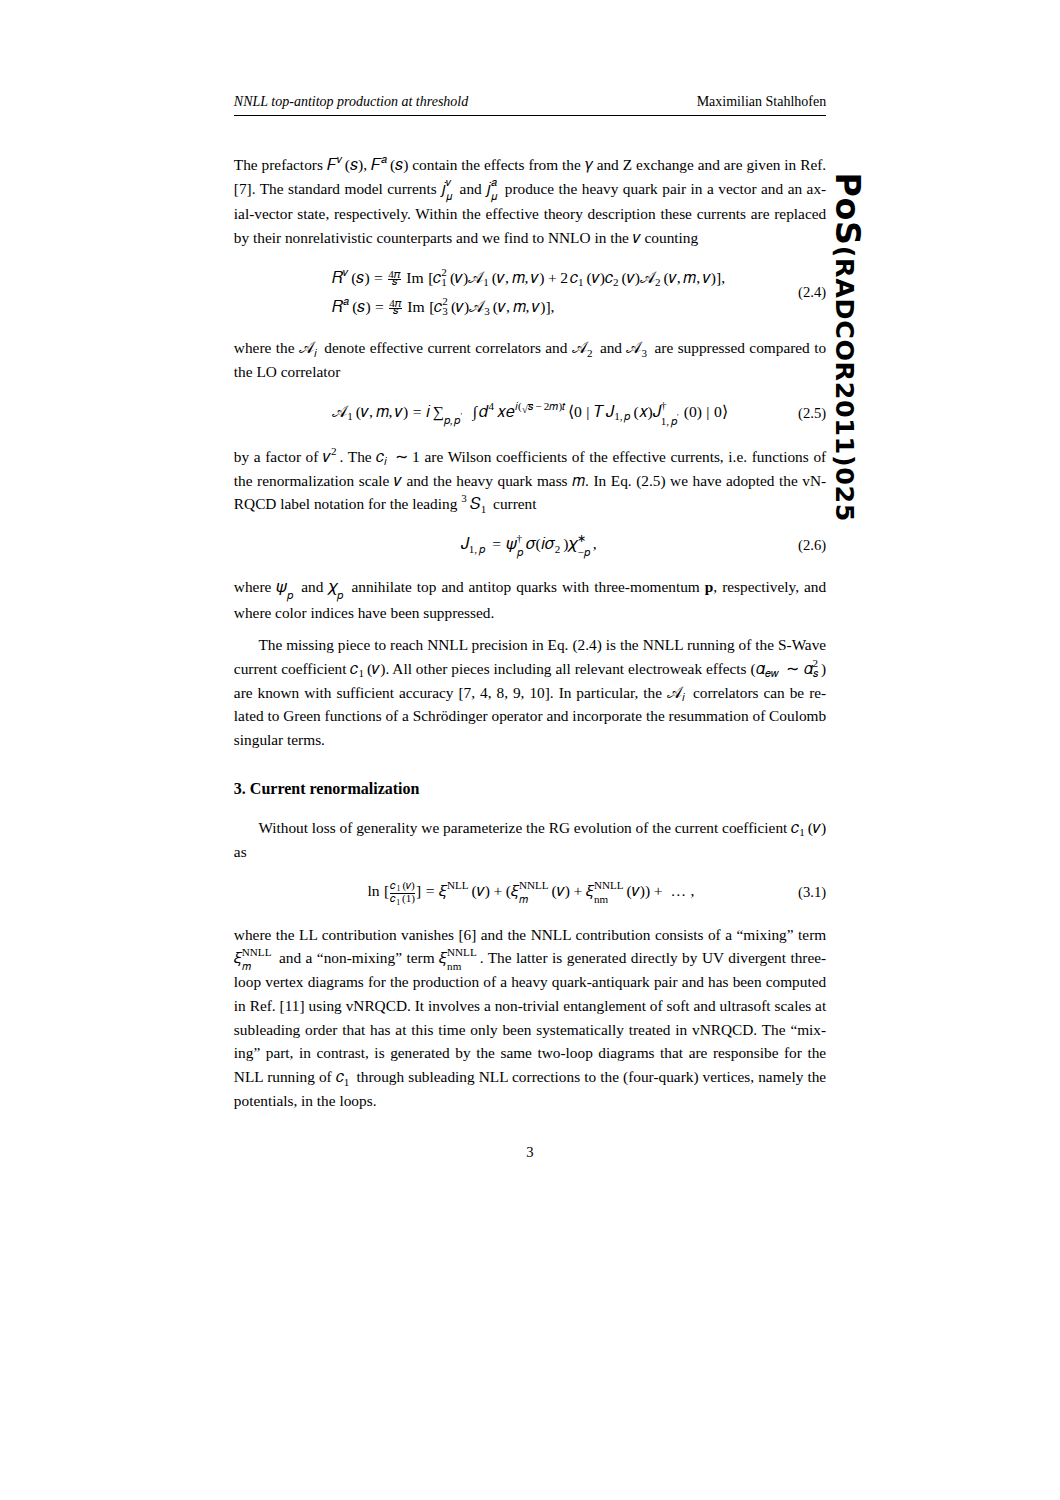PoS(RADCOR2011)025
NNLL top-antitop production at threshold
Maximilian Stahlhofen
The prefactors Fv(s), Fa(s) contain the effects from the γ and Z exchange and are given in Ref. [7]. The standard model currents jμv and jμa produce the heavy quark pair in a vector and an axial-vector state, respectively. Within the effective theory description these currents are replaced by their nonrelativistic counterparts and we find to NNLO in the v counting
Rv(s)= 4πs Im[ c12(ν) 𝒜1(v,m,ν) +2c1(ν) c2(ν) 𝒜2(v,m,ν) ], Ra(s)= 4πs Im[ c32(ν) 𝒜3(v,m,ν) ], (2.4)
where the 𝒜i denote effective current correlators and 𝒜2 and 𝒜3 are suppressed compared to the LO correlator
𝒜1(v,m,ν)= i ∑p,p′ ∫d4x ei(s−2m)t ⟨0| T J1,p(x) J1,p′†(0) |0⟩ (2.5)
by a factor of v2. The ci∼1 are Wilson coefficients of the effective currents, i.e. functions of the renormalization scale ν and the heavy quark mass m. In Eq. (2.5) we have adopted the vNRQCD label notation for the leading 3S1 current
J1,p= ψp† σ(iσ2) χ−p∗, (2.6)
where ψp and χp annihilate top and antitop quarks with three-momentum p, respectively, and where color indices have been suppressed.
The missing piece to reach NNLL precision in Eq. (2.4) is the NNLL running of the S-Wave current coefficient c1(ν). All other pieces including all relevant electroweak effects (αew∼αs2) are known with sufficient accuracy [7, 4, 8, 9, 10]. In particular, the 𝒜i correlators can be related to Green functions of a Schrödinger operator and incorporate the resummation of Coulomb singular terms.
3. Current renormalization
Without loss of generality we parameterize the RG evolution of the current coefficient c1(ν) as
ln[ c1(ν) c1(1) ] = ξNLL(ν) + ( ξmNNLL(ν) + ξnmNNLL(ν) ) +…, (3.1)
where the LL contribution vanishes [6] and the NNLL contribution consists of a “mixing” term ξmNNLL and a “non-mixing” term ξnmNNLL. The latter is generated directly by UV divergent three-loop vertex diagrams for the production of a heavy quark-antiquark pair and has been computed in Ref. [11] using vNRQCD. It involves a non-trivial entanglement of soft and ultrasoft scales at subleading order that has at this time only been systematically treated in vNRQCD. The “mixing” part, in contrast, is generated by the same two-loop diagrams that are responsibe for the NLL running of c1 through subleading NLL corrections to the (four-quark) vertices, namely the potentials, in the loops.
3